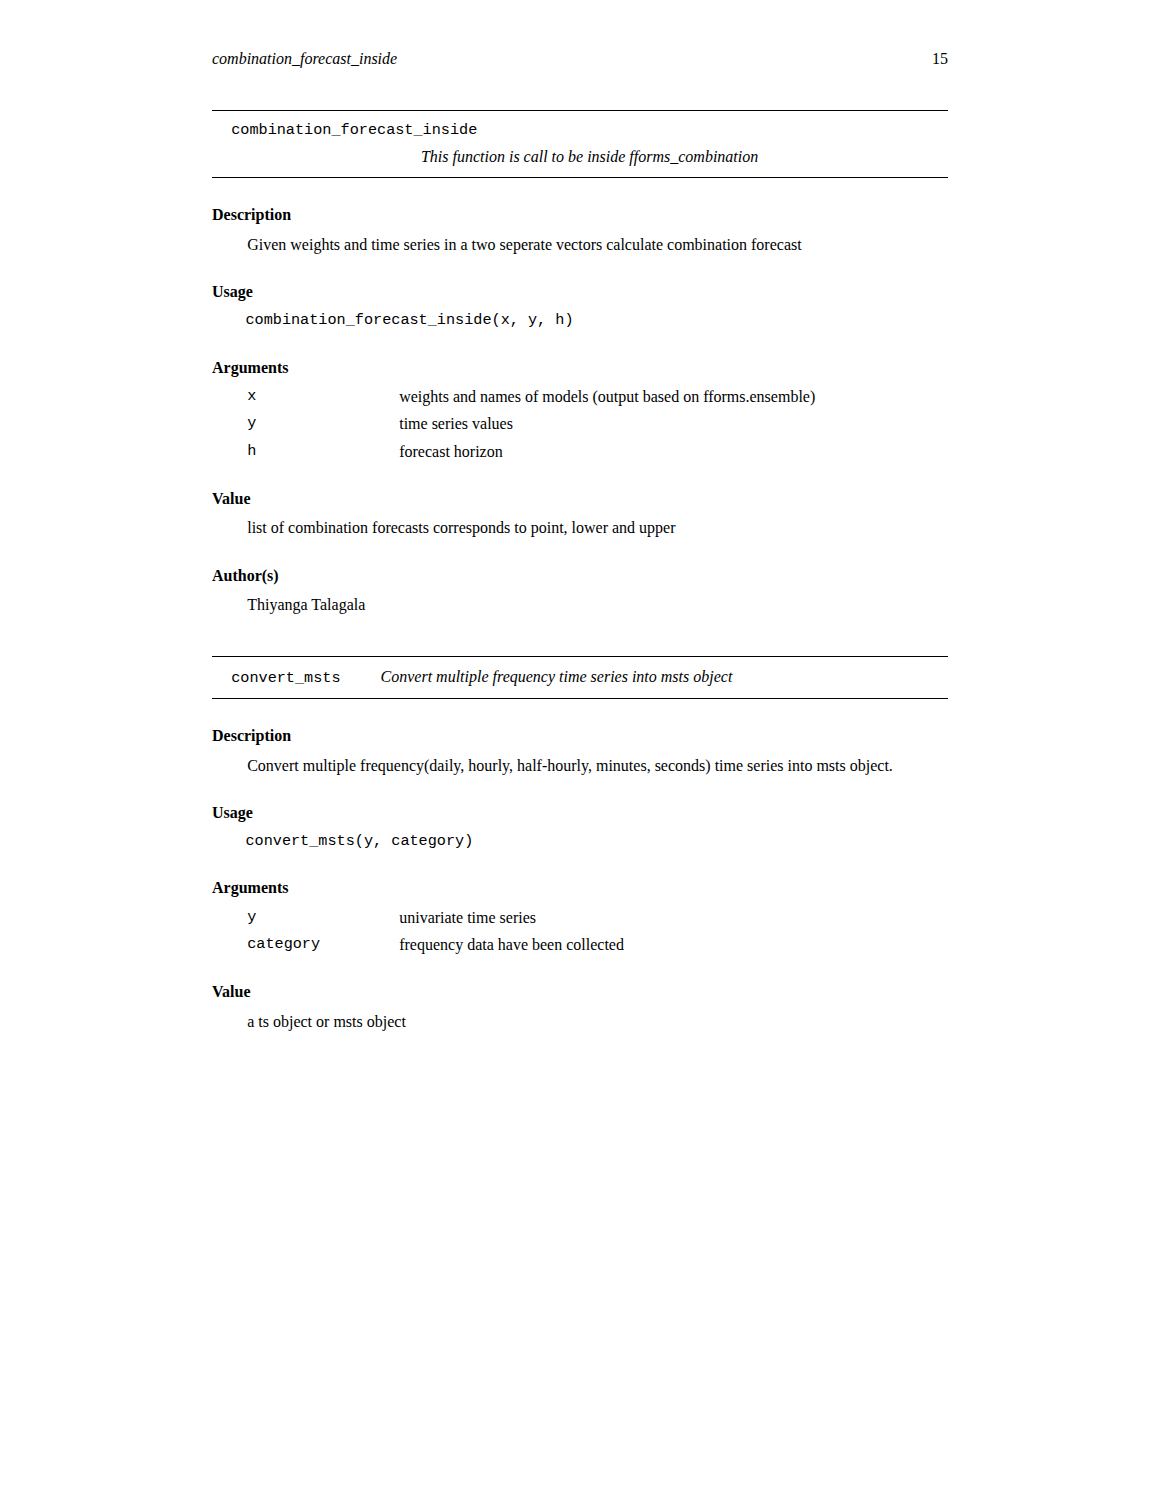combination_forecast_inside 15
combination_forecast_inside
This function is call to be inside fforms_combination
Description
Given weights and time series in a two seperate vectors calculate combination forecast
Usage
combination_forecast_inside(x, y, h)
Arguments
x
weights and names of models (output based on fforms.ensemble)
y
time series values
h
forecast horizon
Value
list of combination forecasts corresponds to point, lower and upper
Author(s)
Thiyanga Talagala
convert_msts
Convert multiple frequency time series into msts object
Description
Convert multiple frequency(daily, hourly, half-hourly, minutes, seconds) time series into msts object.
Usage
convert_msts(y, category)
Arguments
y
univariate time series
category
frequency data have been collected
Value
a ts object or msts object